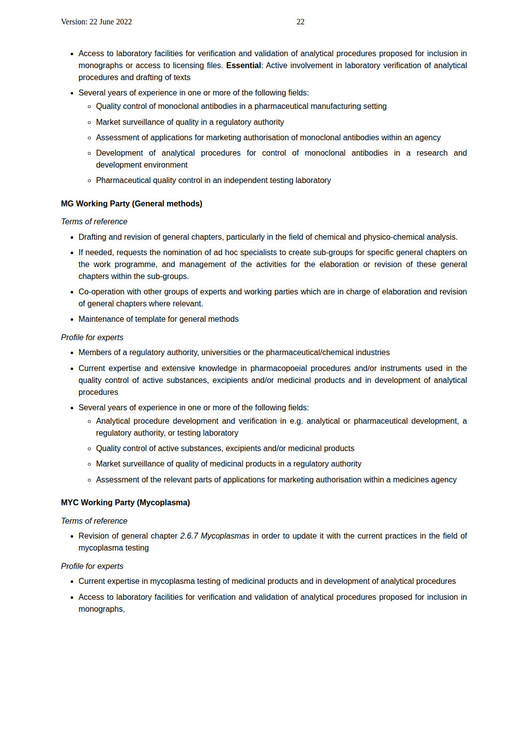Version: 22 June 2022 22
Access to laboratory facilities for verification and validation of analytical procedures proposed for inclusion in monographs or access to licensing files. Essential: Active involvement in laboratory verification of analytical procedures and drafting of texts
Several years of experience in one or more of the following fields:
Quality control of monoclonal antibodies in a pharmaceutical manufacturing setting
Market surveillance of quality in a regulatory authority
Assessment of applications for marketing authorisation of monoclonal antibodies within an agency
Development of analytical procedures for control of monoclonal antibodies in a research and development environment
Pharmaceutical quality control in an independent testing laboratory
MG Working Party (General methods)
Terms of reference
Drafting and revision of general chapters, particularly in the field of chemical and physico-chemical analysis.
If needed, requests the nomination of ad hoc specialists to create sub-groups for specific general chapters on the work programme, and management of the activities for the elaboration or revision of these general chapters within the sub-groups.
Co-operation with other groups of experts and working parties which are in charge of elaboration and revision of general chapters where relevant.
Maintenance of template for general methods
Profile for experts
Members of a regulatory authority, universities or the pharmaceutical/chemical industries
Current expertise and extensive knowledge in pharmacopoeial procedures and/or instruments used in the quality control of active substances, excipients and/or medicinal products and in development of analytical procedures
Several years of experience in one or more of the following fields:
Analytical procedure development and verification in e.g. analytical or pharmaceutical development, a regulatory authority, or testing laboratory
Quality control of active substances, excipients and/or medicinal products
Market surveillance of quality of medicinal products in a regulatory authority
Assessment of the relevant parts of applications for marketing authorisation within a medicines agency
MYC Working Party (Mycoplasma)
Terms of reference
Revision of general chapter 2.6.7 Mycoplasmas in order to update it with the current practices in the field of mycoplasma testing
Profile for experts
Current expertise in mycoplasma testing of medicinal products and in development of analytical procedures
Access to laboratory facilities for verification and validation of analytical procedures proposed for inclusion in monographs,